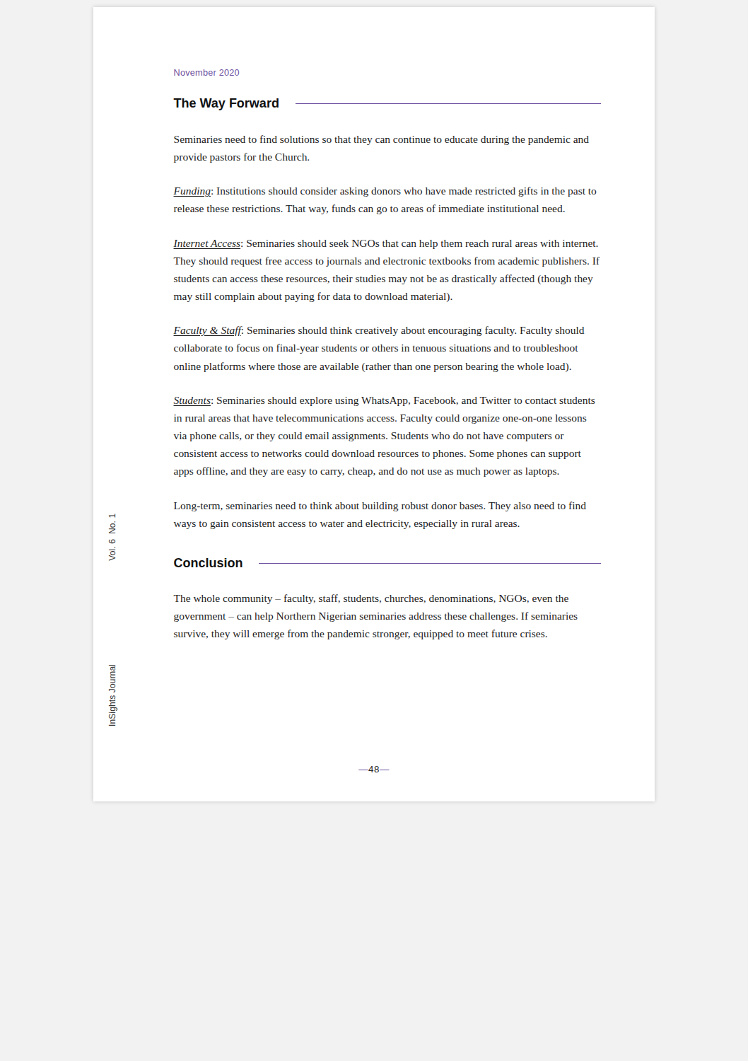November 2020
The Way Forward
Seminaries need to find solutions so that they can continue to educate during the pandemic and provide pastors for the Church.
Funding: Institutions should consider asking donors who have made restricted gifts in the past to release these restrictions. That way, funds can go to areas of immediate institutional need.
Internet Access: Seminaries should seek NGOs that can help them reach rural areas with internet. They should request free access to journals and electronic textbooks from academic publishers. If students can access these resources, their studies may not be as drastically affected (though they may still complain about paying for data to download material).
Faculty & Staff: Seminaries should think creatively about encouraging faculty. Faculty should collaborate to focus on final-year students or others in tenuous situations and to troubleshoot online platforms where those are available (rather than one person bearing the whole load).
Students: Seminaries should explore using WhatsApp, Facebook, and Twitter to contact students in rural areas that have telecommunications access. Faculty could organize one-on-one lessons via phone calls, or they could email assignments. Students who do not have computers or consistent access to networks could download resources to phones. Some phones can support apps offline, and they are easy to carry, cheap, and do not use as much power as laptops.
Long-term, seminaries need to think about building robust donor bases. They also need to find ways to gain consistent access to water and electricity, especially in rural areas.
Conclusion
The whole community – faculty, staff, students, churches, denominations, NGOs, even the government – can help Northern Nigerian seminaries address these challenges. If seminaries survive, they will emerge from the pandemic stronger, equipped to meet future crises.
InSights Journal
Vol. 6 No. 1
—48—